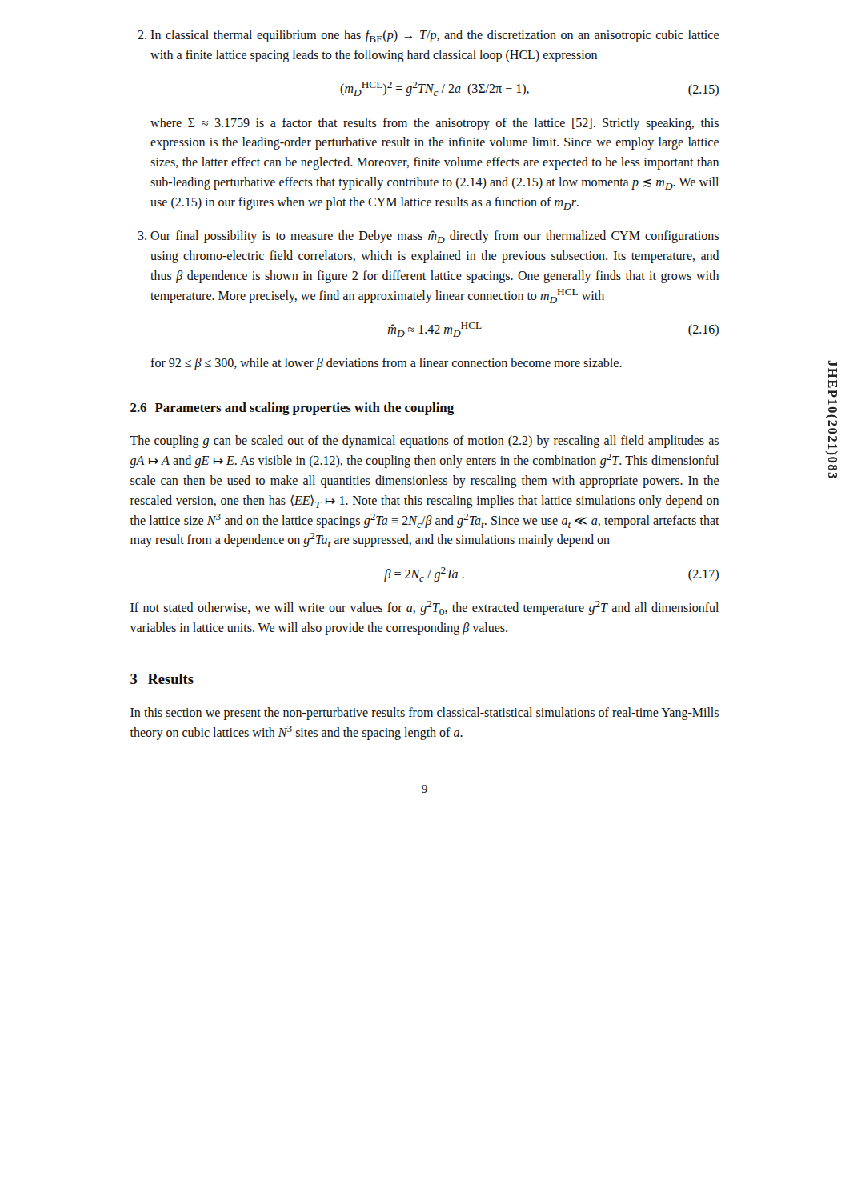JHEP10(2021)083
In classical thermal equilibrium one has fBE(p) → T/p, and the discretization on an anisotropic cubic lattice with a finite lattice spacing leads to the following hard classical loop (HCL) expression (mDHCL)2 = g2TNc / 2a (3Σ/2π − 1), (2.15) where Σ ≈ 3.1759 is a factor that results from the anisotropy of the lattice [52]. Strictly speaking, this expression is the leading-order perturbative result in the infinite volume limit. Since we employ large lattice sizes, the latter effect can be neglected. Moreover, finite volume effects are expected to be less important than sub-leading perturbative effects that typically contribute to (2.14) and (2.15) at low momenta p ≲ mD. We will use (2.15) in our figures when we plot the CYM lattice results as a function of mDr.
Our final possibility is to measure the Debye mass m̂D directly from our thermalized CYM configurations using chromo-electric field correlators, which is explained in the previous subsection. Its temperature, and thus β dependence is shown in figure 2 for different lattice spacings. One generally finds that it grows with temperature. More precisely, we find an approximately linear connection to mDHCL with m̂D ≈ 1.42 mDHCL (2.16) for 92 ≤ β ≤ 300, while at lower β deviations from a linear connection become more sizable.
2.6 Parameters and scaling properties with the coupling
The coupling g can be scaled out of the dynamical equations of motion (2.2) by rescaling all field amplitudes as gA ↦ A and gE ↦ E. As visible in (2.12), the coupling then only enters in the combination g2T. This dimensionful scale can then be used to make all quantities dimensionless by rescaling them with appropriate powers. In the rescaled version, one then has ⟨EE⟩T ↦ 1. Note that this rescaling implies that lattice simulations only depend on the lattice size N3 and on the lattice spacings g2Ta ≡ 2Nc/β and g2Tat. Since we use at ≪ a, temporal artefacts that may result from a dependence on g2Tat are suppressed, and the simulations mainly depend on
β = 2Nc / g2Ta . (2.17)
If not stated otherwise, we will write our values for a, g2T0, the extracted temperature g2T and all dimensionful variables in lattice units. We will also provide the corresponding β values.
3 Results
In this section we present the non-perturbative results from classical-statistical simulations of real-time Yang-Mills theory on cubic lattices with N3 sites and the spacing length of a.
– 9 –